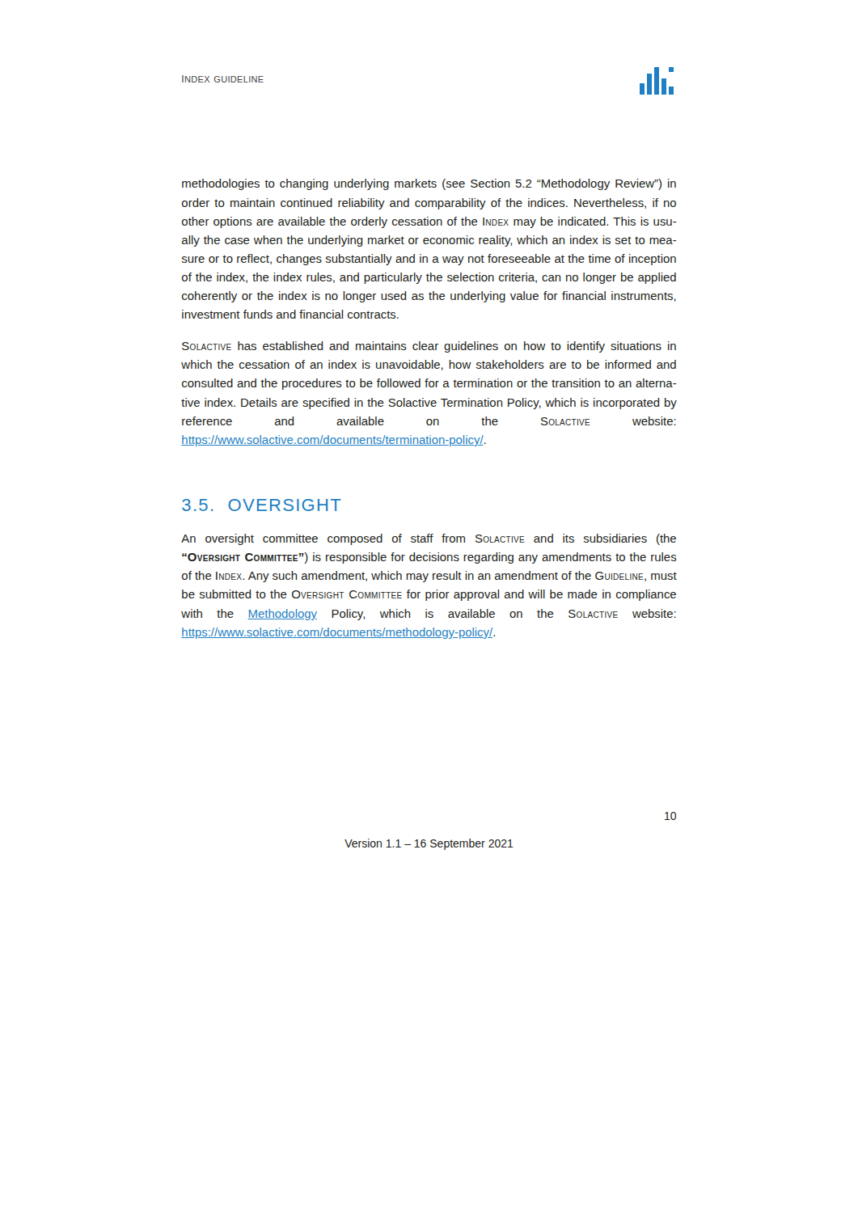Index Guideline
methodologies to changing underlying markets (see Section 5.2 “Methodology Review”) in order to maintain continued reliability and comparability of the indices. Nevertheless, if no other options are available the orderly cessation of the Index may be indicated. This is usually the case when the underlying market or economic reality, which an index is set to measure or to reflect, changes substantially and in a way not foreseeable at the time of inception of the index, the index rules, and particularly the selection criteria, can no longer be applied coherently or the index is no longer used as the underlying value for financial instruments, investment funds and financial contracts.
Solactive has established and maintains clear guidelines on how to identify situations in which the cessation of an index is unavoidable, how stakeholders are to be informed and consulted and the procedures to be followed for a termination or the transition to an alternative index. Details are specified in the Solactive Termination Policy, which is incorporated by reference and available on the Solactive website: https://www.solactive.com/documents/termination-policy/.
3.5. OVERSIGHT
An oversight committee composed of staff from Solactive and its subsidiaries (the “Oversight Committee”) is responsible for decisions regarding any amendments to the rules of the Index. Any such amendment, which may result in an amendment of the Guideline, must be submitted to the Oversight Committee for prior approval and will be made in compliance with the Methodology Policy, which is available on the Solactive website: https://www.solactive.com/documents/methodology-policy/.
10
Version 1.1 – 16 September 2021